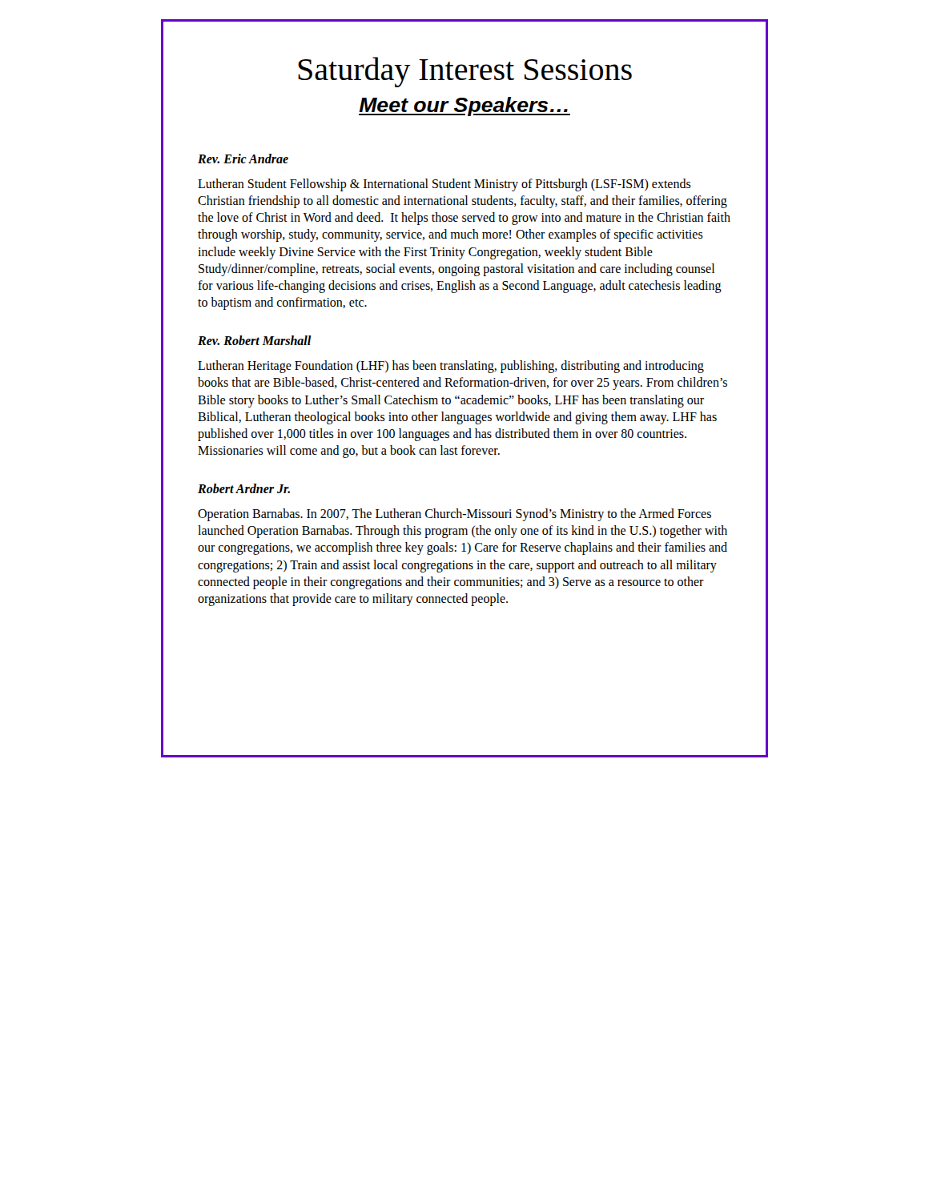Saturday Interest Sessions
Meet our Speakers…
Rev. Eric Andrae
Lutheran Student Fellowship & International Student Ministry of Pittsburgh (LSF-ISM) extends Christian friendship to all domestic and international students, faculty, staff, and their families, offering the love of Christ in Word and deed. It helps those served to grow into and mature in the Christian faith through worship, study, community, service, and much more! Other examples of specific activities include weekly Divine Service with the First Trinity Congregation, weekly student Bible Study/dinner/compline, retreats, social events, ongoing pastoral visitation and care including counsel for various life-changing decisions and crises, English as a Second Language, adult catechesis leading to baptism and confirmation, etc.
Rev. Robert Marshall
Lutheran Heritage Foundation (LHF) has been translating, publishing, distributing and introducing books that are Bible-based, Christ-centered and Reformation-driven, for over 25 years. From children’s Bible story books to Luther’s Small Catechism to “academic” books, LHF has been translating our Biblical, Lutheran theological books into other languages worldwide and giving them away. LHF has published over 1,000 titles in over 100 languages and has distributed them in over 80 countries. Missionaries will come and go, but a book can last forever.
Robert Ardner Jr.
Operation Barnabas. In 2007, The Lutheran Church-Missouri Synod’s Ministry to the Armed Forces launched Operation Barnabas. Through this program (the only one of its kind in the U.S.) together with our congregations, we accomplish three key goals: 1) Care for Reserve chaplains and their families and congregations; 2) Train and assist local congregations in the care, support and outreach to all military connected people in their congregations and their communities; and 3) Serve as a resource to other organizations that provide care to military connected people.